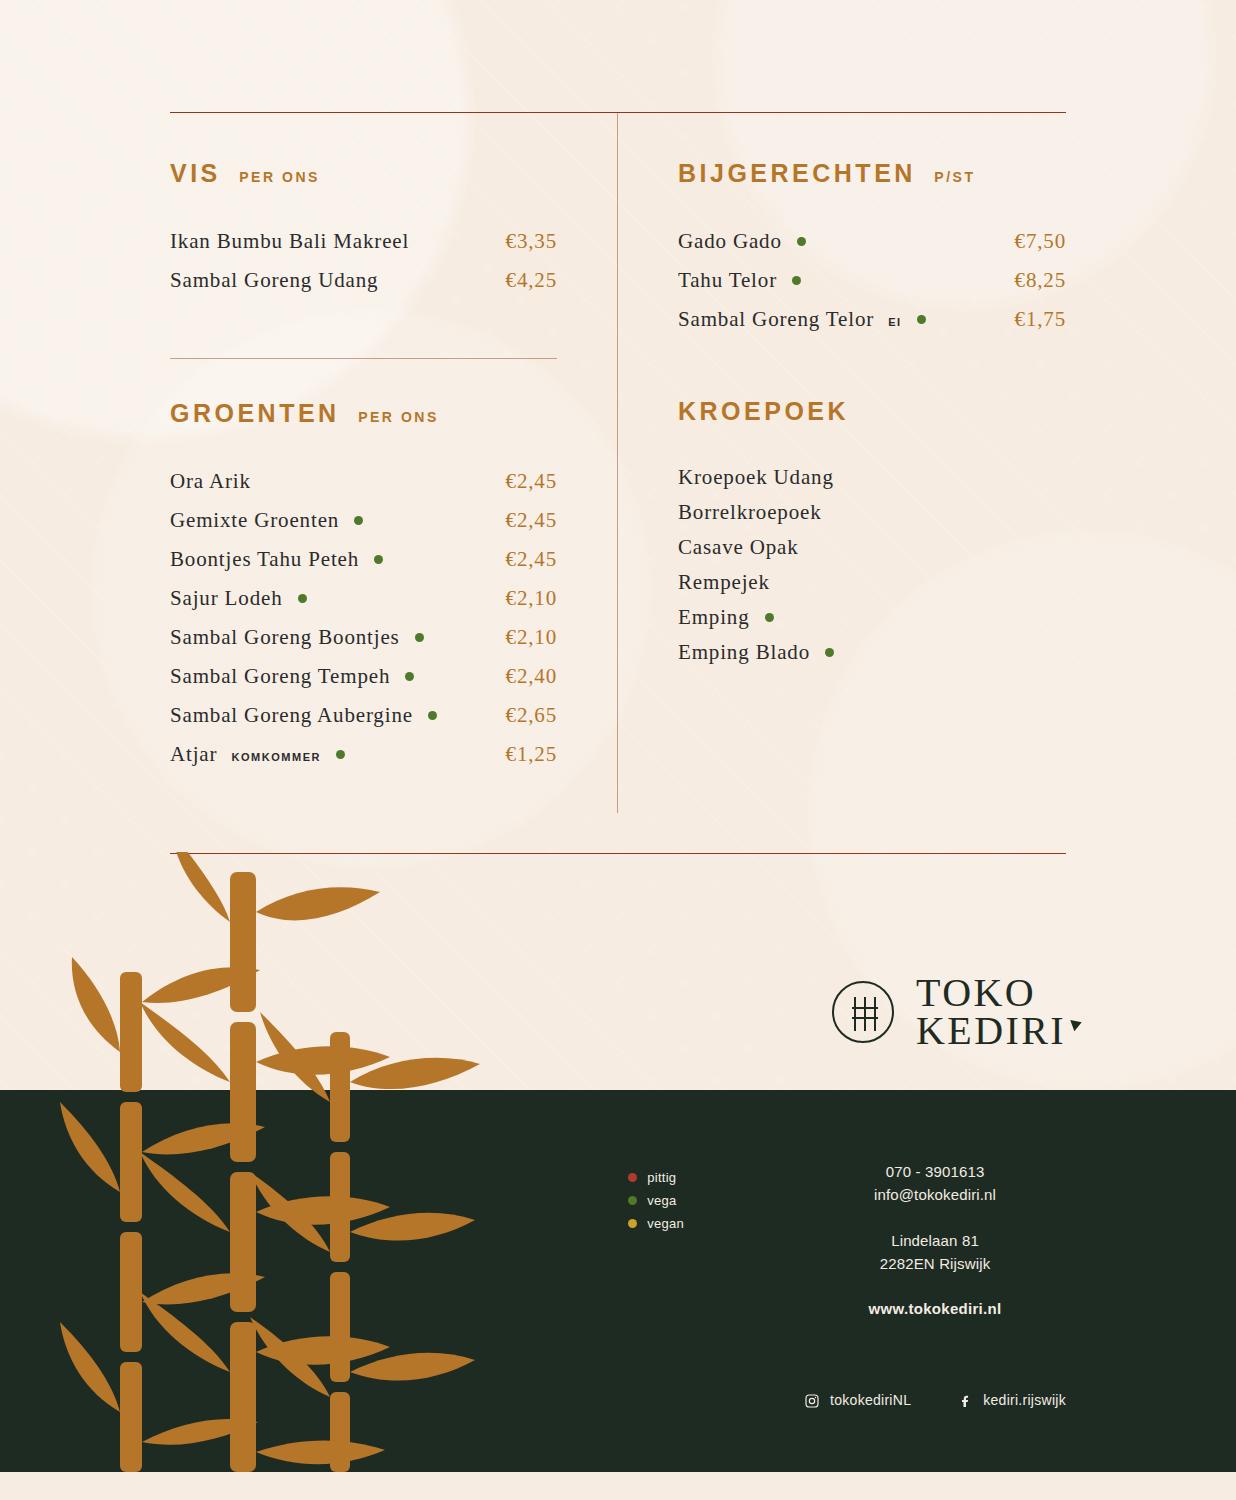Vis per ons
Ikan Bumbu Bali Makreel €3,35
Sambal Goreng Udang €4,25
Groenten per ons
Ora Arik €2,45
Gemixte Groenten €2,45
Boontjes Tahu Peteh €2,45
Sajur Lodeh €2,10
Sambal Goreng Boontjes €2,10
Sambal Goreng Tempeh €2,40
Sambal Goreng Aubergine €2,65
Atjar komkommer €1,25
Bijgerechten p/st
Gado Gado €7,50
Tahu Telor €8,25
Sambal Goreng Telor ei €1,75
Kroepoek
Kroepoek Udang
Borrelkroepoek
Casave Opak
Rempejek
Emping
Emping Blado
Toko Kediri
pittig
vega
vegan
070 - 3901613
info@tokokediri.nl
Lindelaan 81
2282EN Rijswijk
www.tokokediri.nl
tokokediriNL kediri.rijswijk